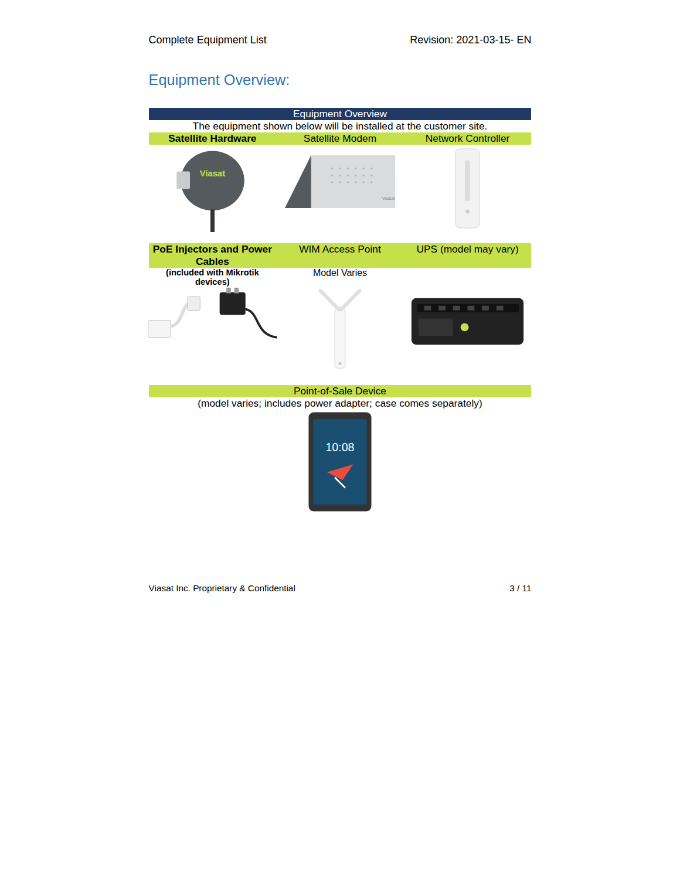Complete Equipment List Revision: 2021-03-15- EN
Equipment Overview:
| Equipment Overview |
| The equipment shown below will be installed at the customer site. |
| Satellite Hardware | Satellite Modem | Network Controller |
| PoE Injectors and Power Cables | WIM Access Point | UPS (model may vary) |
| (included with Mikrotik devices) | Model Varies | |
| Point-of-Sale Device |
| (model varies; includes power adapter; case comes separately) |
Viasat Inc. Proprietary & Confidential 3 / 11